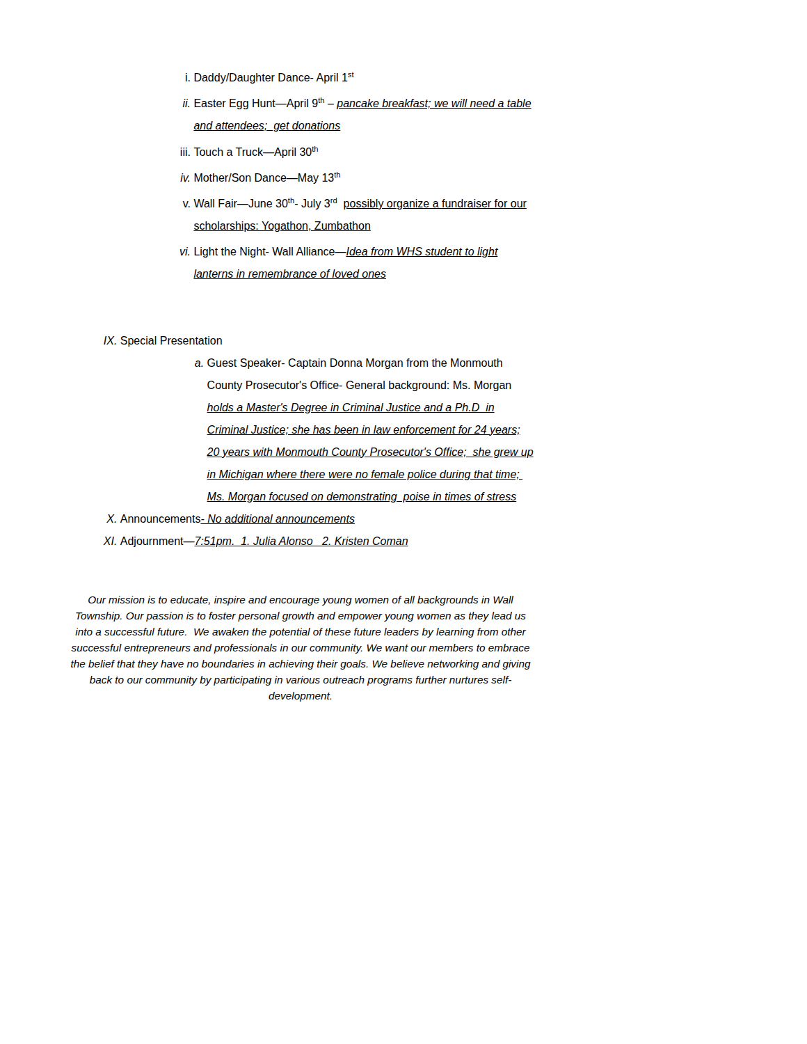Daddy/Daughter Dance- April 1st
Easter Egg Hunt—April 9th – pancake breakfast; we will need a table and attendees; get donations
Touch a Truck—April 30th
Mother/Son Dance—May 13th
Wall Fair—June 30th- July 3rd possibly organize a fundraiser for our scholarships: Yogathon, Zumbathon
Light the Night- Wall Alliance—Idea from WHS student to light lanterns in remembrance of loved ones
Special Presentation
Guest Speaker- Captain Donna Morgan from the Monmouth County Prosecutor's Office- General background: Ms. Morgan holds a Master's Degree in Criminal Justice and a Ph.D in Criminal Justice; she has been in law enforcement for 24 years; 20 years with Monmouth County Prosecutor's Office; she grew up in Michigan where there were no female police during that time; Ms. Morgan focused on demonstrating poise in times of stress
Announcements- No additional announcements
Adjournment—7:51pm. 1. Julia Alonso 2. Kristen Coman
Our mission is to educate, inspire and encourage young women of all backgrounds in Wall Township. Our passion is to foster personal growth and empower young women as they lead us into a successful future. We awaken the potential of these future leaders by learning from other successful entrepreneurs and professionals in our community. We want our members to embrace the belief that they have no boundaries in achieving their goals. We believe networking and giving back to our community by participating in various outreach programs further nurtures self-development.